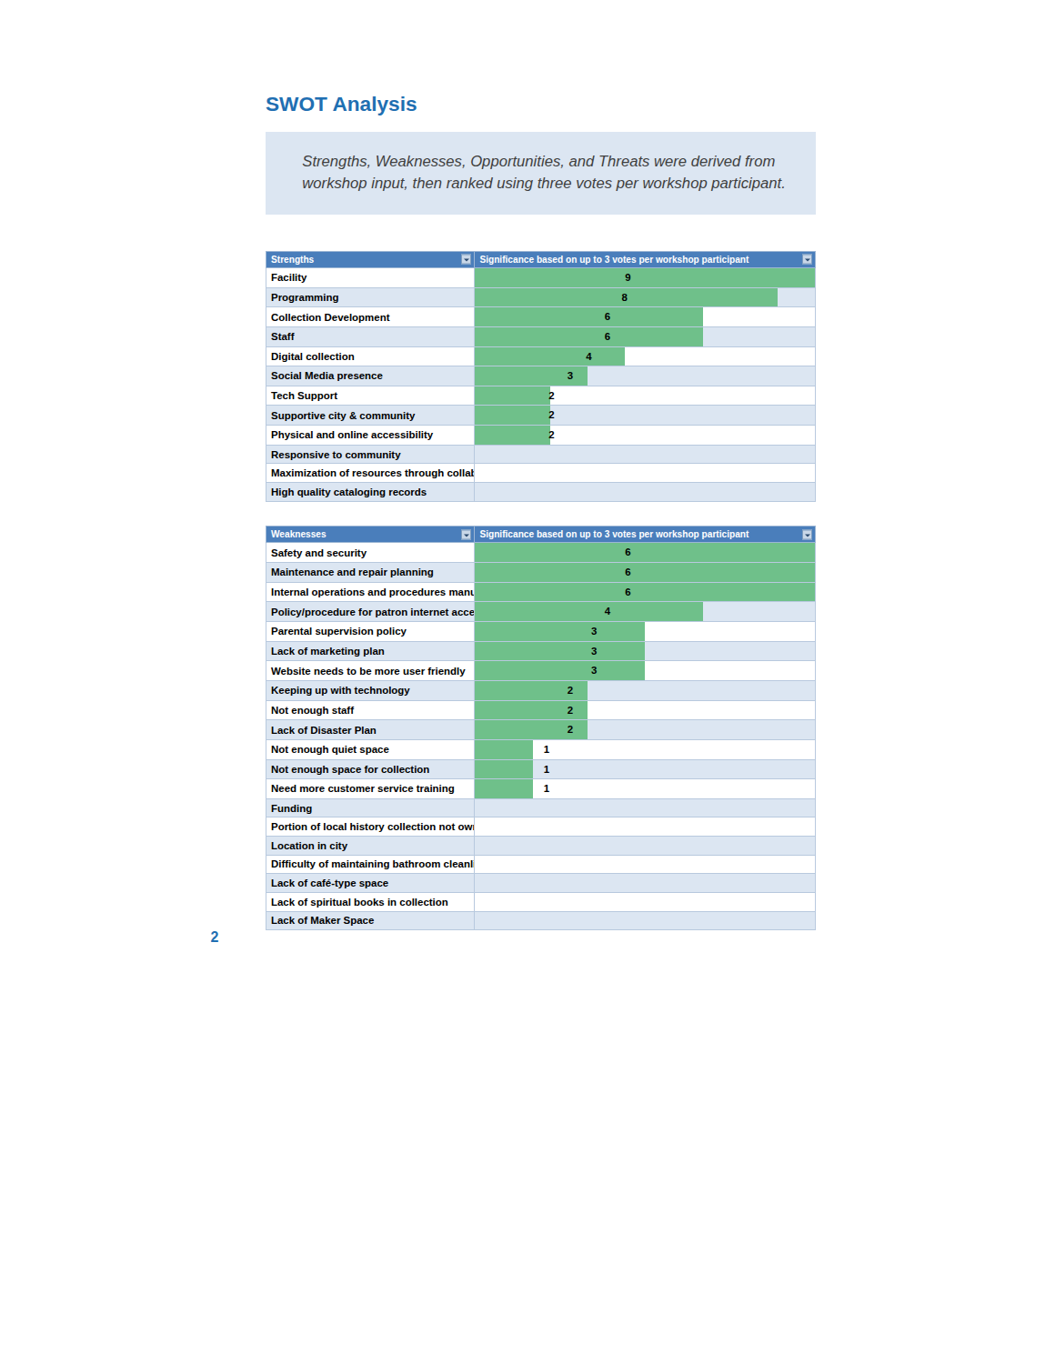SWOT Analysis
Strengths, Weaknesses, Opportunities, and Threats were derived from workshop input, then ranked using three votes per workshop participant.
| Strengths | Significance based on up to 3 votes per workshop participant |
| --- | --- |
| Facility | 9 |
| Programming | 8 |
| Collection Development | 6 |
| Staff | 6 |
| Digital collection | 4 |
| Social Media presence | 3 |
| Tech Support | 2 |
| Supportive city & community | 2 |
| Physical and online accessibility | 2 |
| Responsive to community | |
| Maximization of resources through collaboration with area libraries | |
| High quality cataloging records | |
| Weaknesses | Significance based on up to 3 votes per workshop participant |
| --- | --- |
| Safety and security | 6 |
| Maintenance and repair planning | 6 |
| Internal operations and procedures manual | 6 |
| Policy/procedure for patron internet access | 4 |
| Parental supervision policy | 3 |
| Lack of marketing plan | 3 |
| Website needs to be more user friendly | 3 |
| Keeping up with technology | 2 |
| Not enough staff | 2 |
| Lack of Disaster Plan | 2 |
| Not enough quiet space | 1 |
| Not enough space for collection | 1 |
| Need more customer service training | 1 |
| Funding | |
| Portion of local history collection not owned or organized by the library | |
| Location in city | |
| Difficulty of maintaining bathroom cleanliness at times | |
| Lack of café-type space | |
| Lack of spiritual books in collection | |
| Lack of Maker Space | |
2